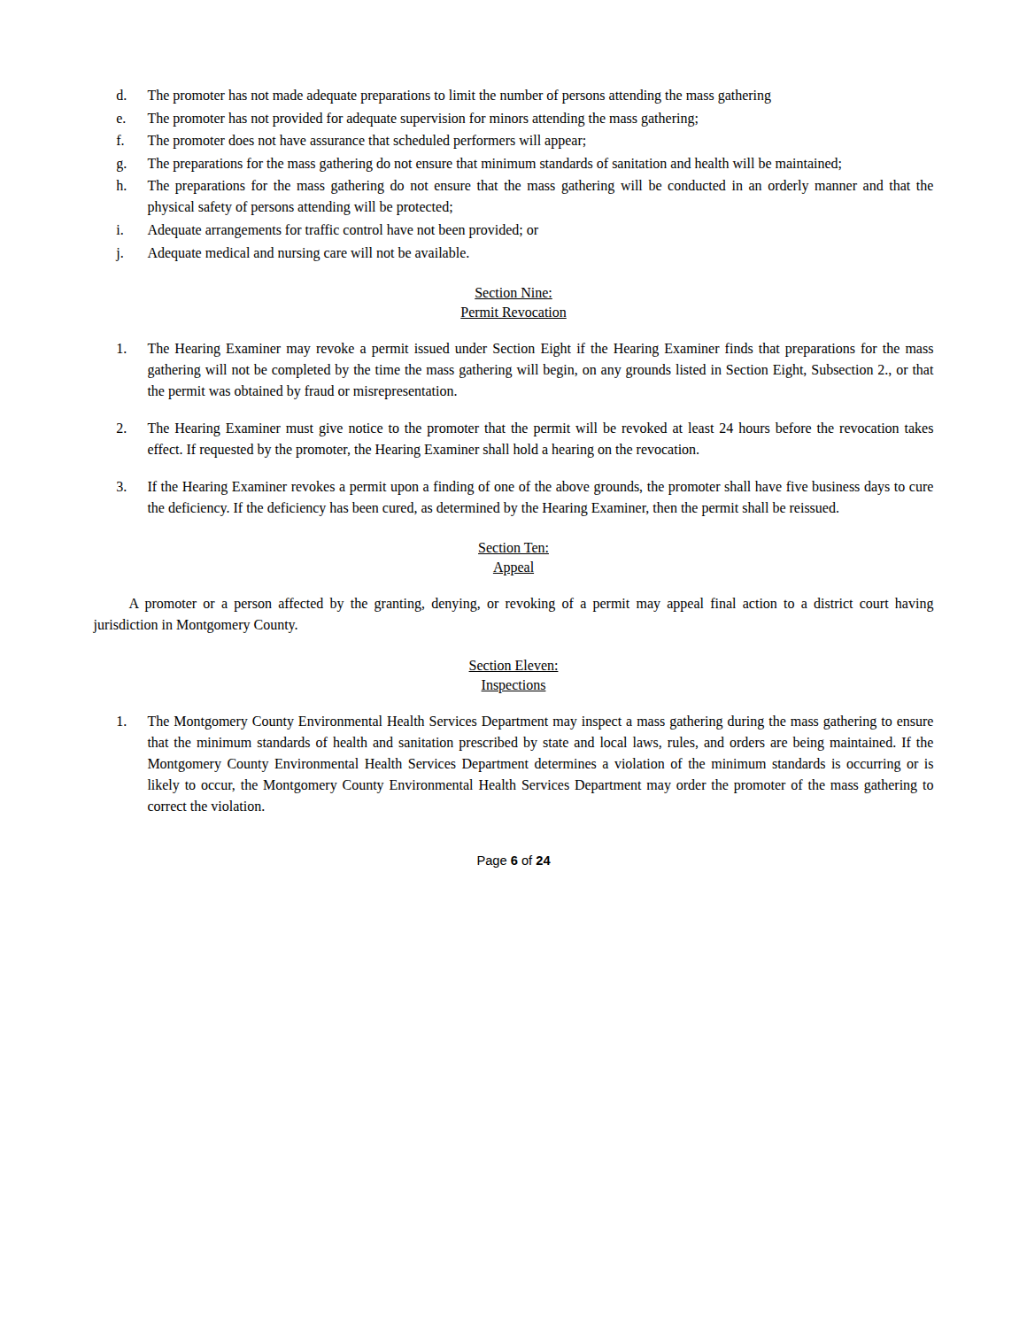d. The promoter has not made adequate preparations to limit the number of persons attending the mass gathering
e. The promoter has not provided for adequate supervision for minors attending the mass gathering;
f. The promoter does not have assurance that scheduled performers will appear;
g. The preparations for the mass gathering do not ensure that minimum standards of sanitation and health will be maintained;
h. The preparations for the mass gathering do not ensure that the mass gathering will be conducted in an orderly manner and that the physical safety of persons attending will be protected;
i. Adequate arrangements for traffic control have not been provided; or
j. Adequate medical and nursing care will not be available.
Section Nine: Permit Revocation
1. The Hearing Examiner may revoke a permit issued under Section Eight if the Hearing Examiner finds that preparations for the mass gathering will not be completed by the time the mass gathering will begin, on any grounds listed in Section Eight, Subsection 2., or that the permit was obtained by fraud or misrepresentation.
2. The Hearing Examiner must give notice to the promoter that the permit will be revoked at least 24 hours before the revocation takes effect. If requested by the promoter, the Hearing Examiner shall hold a hearing on the revocation.
3. If the Hearing Examiner revokes a permit upon a finding of one of the above grounds, the promoter shall have five business days to cure the deficiency. If the deficiency has been cured, as determined by the Hearing Examiner, then the permit shall be reissued.
Section Ten: Appeal
A promoter or a person affected by the granting, denying, or revoking of a permit may appeal final action to a district court having jurisdiction in Montgomery County.
Section Eleven: Inspections
1. The Montgomery County Environmental Health Services Department may inspect a mass gathering during the mass gathering to ensure that the minimum standards of health and sanitation prescribed by state and local laws, rules, and orders are being maintained. If the Montgomery County Environmental Health Services Department determines a violation of the minimum standards is occurring or is likely to occur, the Montgomery County Environmental Health Services Department may order the promoter of the mass gathering to correct the violation.
Page 6 of 24